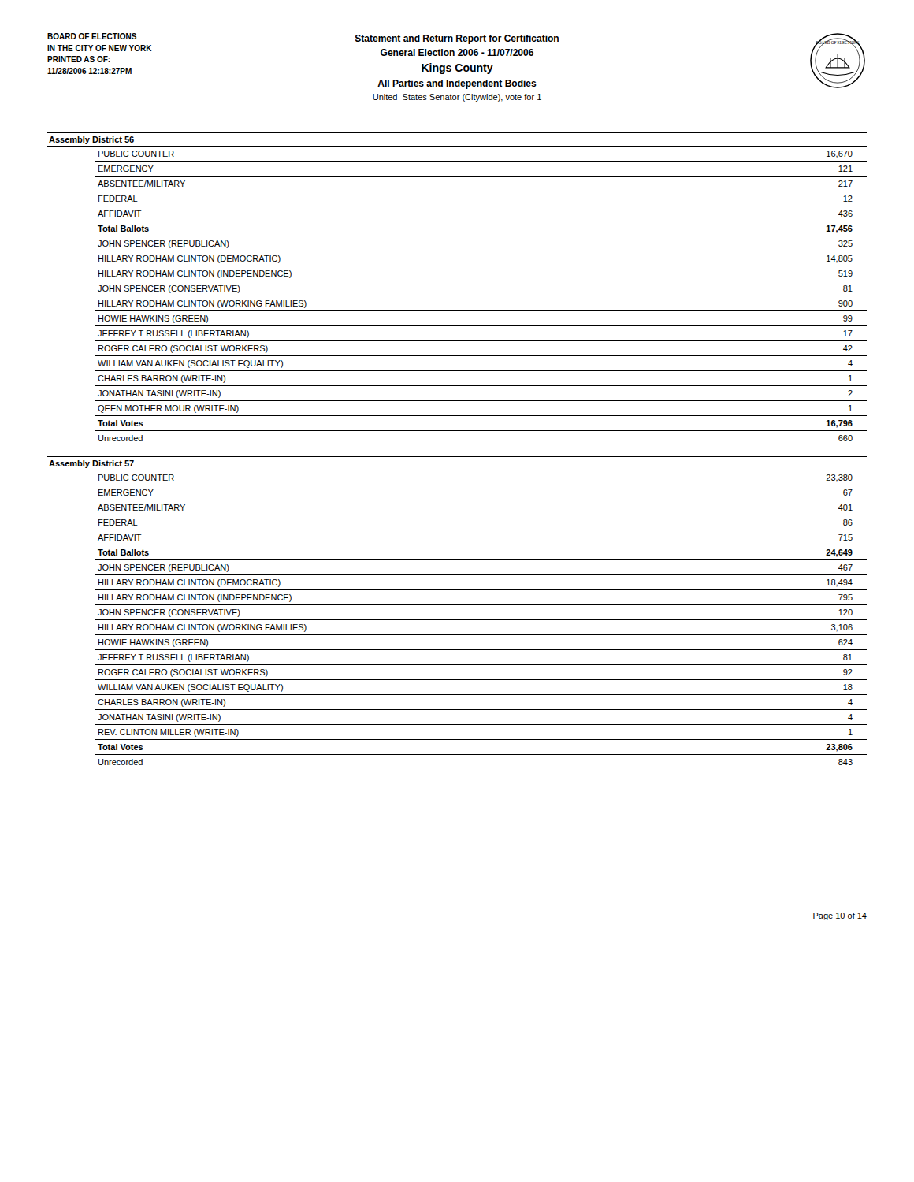BOARD OF ELECTIONS
IN THE CITY OF NEW YORK
PRINTED AS OF:
11/28/2006 12:18:27PM
Statement and Return Report for Certification
General Election 2006 - 11/07/2006
Kings County
All Parties and Independent Bodies
United States Senator (Citywide), vote for 1
Assembly District 56
| PUBLIC COUNTER | 16,670 |
| EMERGENCY | 121 |
| ABSENTEE/MILITARY | 217 |
| FEDERAL | 12 |
| AFFIDAVIT | 436 |
| Total Ballots | 17,456 |
| JOHN SPENCER (REPUBLICAN) | 325 |
| HILLARY RODHAM CLINTON (DEMOCRATIC) | 14,805 |
| HILLARY RODHAM CLINTON (INDEPENDENCE) | 519 |
| JOHN SPENCER (CONSERVATIVE) | 81 |
| HILLARY RODHAM CLINTON (WORKING FAMILIES) | 900 |
| HOWIE HAWKINS (GREEN) | 99 |
| JEFFREY T RUSSELL (LIBERTARIAN) | 17 |
| ROGER CALERO (SOCIALIST WORKERS) | 42 |
| WILLIAM VAN AUKEN (SOCIALIST EQUALITY) | 4 |
| CHARLES BARRON (WRITE-IN) | 1 |
| JONATHAN TASINI (WRITE-IN) | 2 |
| QEEN MOTHER MOUR (WRITE-IN) | 1 |
| Total Votes | 16,796 |
| Unrecorded | 660 |
Assembly District 57
| PUBLIC COUNTER | 23,380 |
| EMERGENCY | 67 |
| ABSENTEE/MILITARY | 401 |
| FEDERAL | 86 |
| AFFIDAVIT | 715 |
| Total Ballots | 24,649 |
| JOHN SPENCER (REPUBLICAN) | 467 |
| HILLARY RODHAM CLINTON (DEMOCRATIC) | 18,494 |
| HILLARY RODHAM CLINTON (INDEPENDENCE) | 795 |
| JOHN SPENCER (CONSERVATIVE) | 120 |
| HILLARY RODHAM CLINTON (WORKING FAMILIES) | 3,106 |
| HOWIE HAWKINS (GREEN) | 624 |
| JEFFREY T RUSSELL (LIBERTARIAN) | 81 |
| ROGER CALERO (SOCIALIST WORKERS) | 92 |
| WILLIAM VAN AUKEN (SOCIALIST EQUALITY) | 18 |
| CHARLES BARRON (WRITE-IN) | 4 |
| JONATHAN TASINI (WRITE-IN) | 4 |
| REV. CLINTON MILLER (WRITE-IN) | 1 |
| Total Votes | 23,806 |
| Unrecorded | 843 |
Page 10 of 14